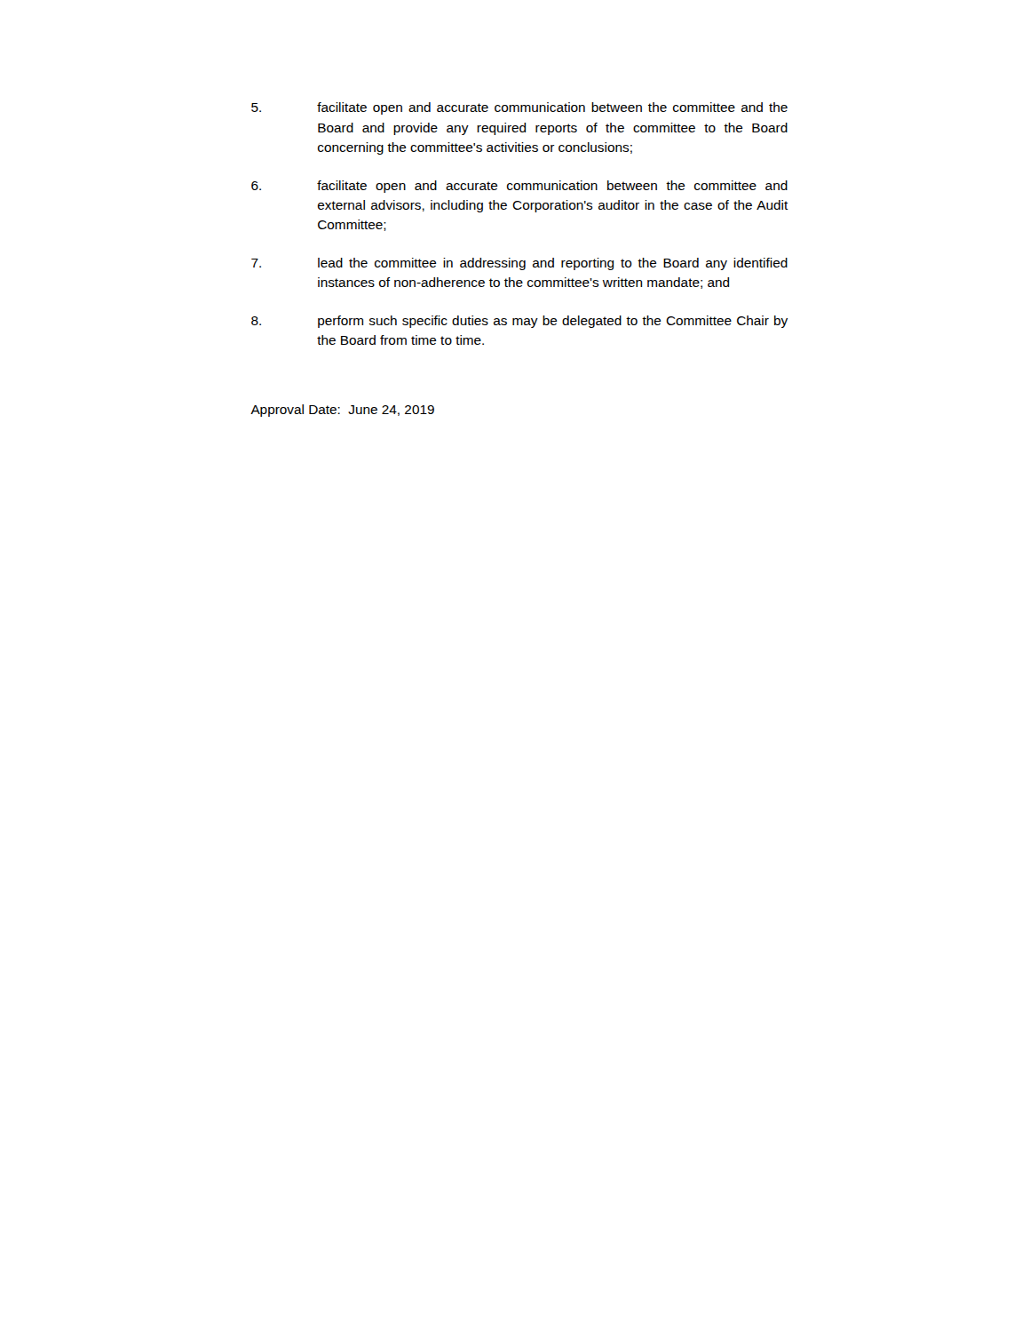facilitate open and accurate communication between the committee and the Board and provide any required reports of the committee to the Board concerning the committee's activities or conclusions;
facilitate open and accurate communication between the committee and external advisors, including the Corporation's auditor in the case of the Audit Committee;
lead the committee in addressing and reporting to the Board any identified instances of non-adherence to the committee's written mandate; and
perform such specific duties as may be delegated to the Committee Chair by the Board from time to time.
Approval Date: June 24, 2019